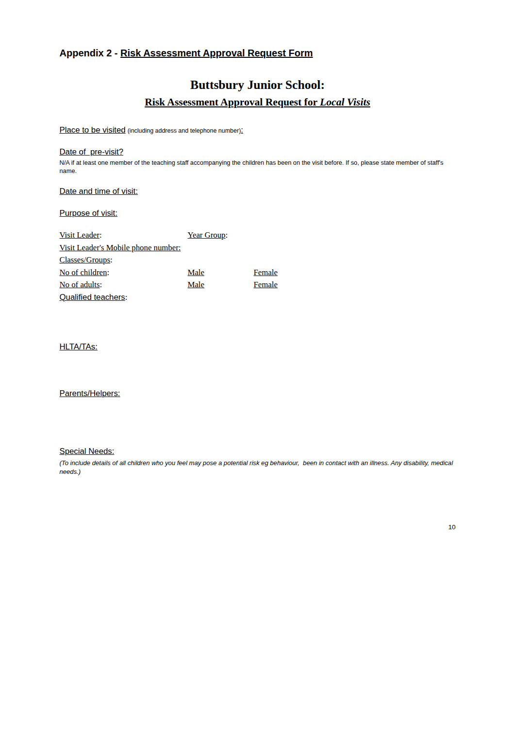Appendix 2 - Risk Assessment Approval Request Form
Buttsbury Junior School:
Risk Assessment Approval Request for Local Visits
Place to be visited (including address and telephone number):
Date of pre-visit?
N/A if at least one member of the teaching staff accompanying the children has been on the visit before. If so, please state member of staff's name.
Date and time of visit:
Purpose of visit:
| Visit Leader : | Year Group : | |
| Visit Leader's Mobile phone number: |
| Classes/Groups : |
| No of children : | Male | Female |
| No of adults : | Male | Female |
| Qualified teachers : |
HLTA/TAs:
Parents/Helpers:
Special Needs:
(To include details of all children who you feel may pose a potential risk eg behaviour, been in contact with an illness. Any disability, medical needs.)
10